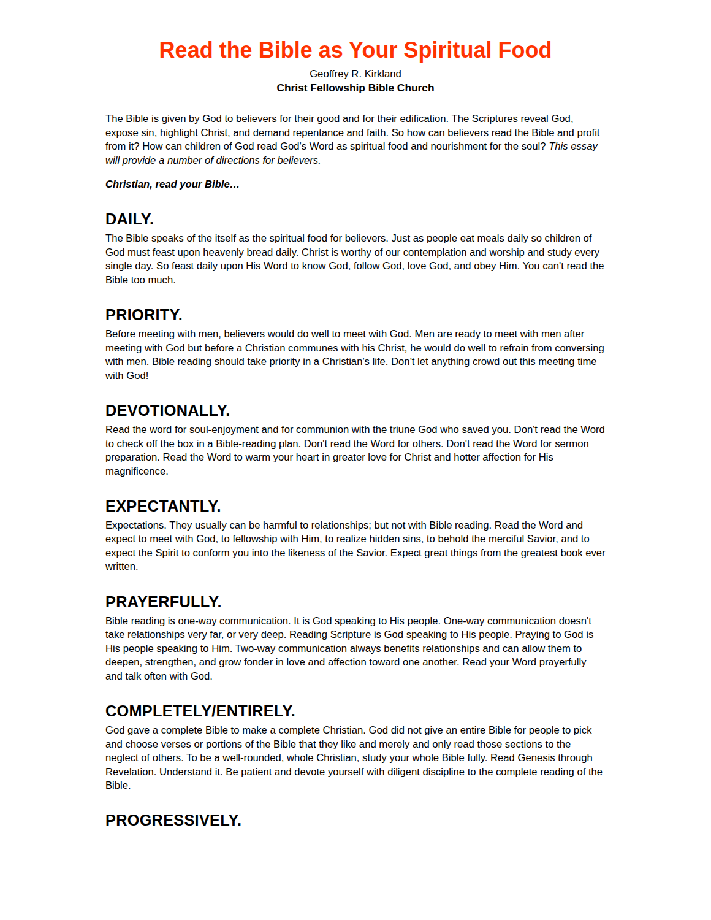Read the Bible as Your Spiritual Food
Geoffrey R. Kirkland
Christ Fellowship Bible Church
The Bible is given by God to believers for their good and for their edification. The Scriptures reveal God, expose sin, highlight Christ, and demand repentance and faith. So how can believers read the Bible and profit from it? How can children of God read God's Word as spiritual food and nourishment for the soul? This essay will provide a number of directions for believers.
Christian, read your Bible…
DAILY.
The Bible speaks of the itself as the spiritual food for believers. Just as people eat meals daily so children of God must feast upon heavenly bread daily. Christ is worthy of our contemplation and worship and study every single day. So feast daily upon His Word to know God, follow God, love God, and obey Him. You can't read the Bible too much.
PRIORITY.
Before meeting with men, believers would do well to meet with God. Men are ready to meet with men after meeting with God but before a Christian communes with his Christ, he would do well to refrain from conversing with men. Bible reading should take priority in a Christian's life. Don't let anything crowd out this meeting time with God!
DEVOTIONALLY.
Read the word for soul-enjoyment and for communion with the triune God who saved you. Don't read the Word to check off the box in a Bible-reading plan. Don't read the Word for others. Don't read the Word for sermon preparation. Read the Word to warm your heart in greater love for Christ and hotter affection for His magnificence.
EXPECTANTLY.
Expectations. They usually can be harmful to relationships; but not with Bible reading. Read the Word and expect to meet with God, to fellowship with Him, to realize hidden sins, to behold the merciful Savior, and to expect the Spirit to conform you into the likeness of the Savior. Expect great things from the greatest book ever written.
PRAYERFULLY.
Bible reading is one-way communication. It is God speaking to His people. One-way communication doesn't take relationships very far, or very deep. Reading Scripture is God speaking to His people. Praying to God is His people speaking to Him. Two-way communication always benefits relationships and can allow them to deepen, strengthen, and grow fonder in love and affection toward one another. Read your Word prayerfully and talk often with God.
COMPLETELY/ENTIRELY.
God gave a complete Bible to make a complete Christian. God did not give an entire Bible for people to pick and choose verses or portions of the Bible that they like and merely and only read those sections to the neglect of others. To be a well-rounded, whole Christian, study your whole Bible fully. Read Genesis through Revelation. Understand it. Be patient and devote yourself with diligent discipline to the complete reading of the Bible.
PROGRESSIVELY.